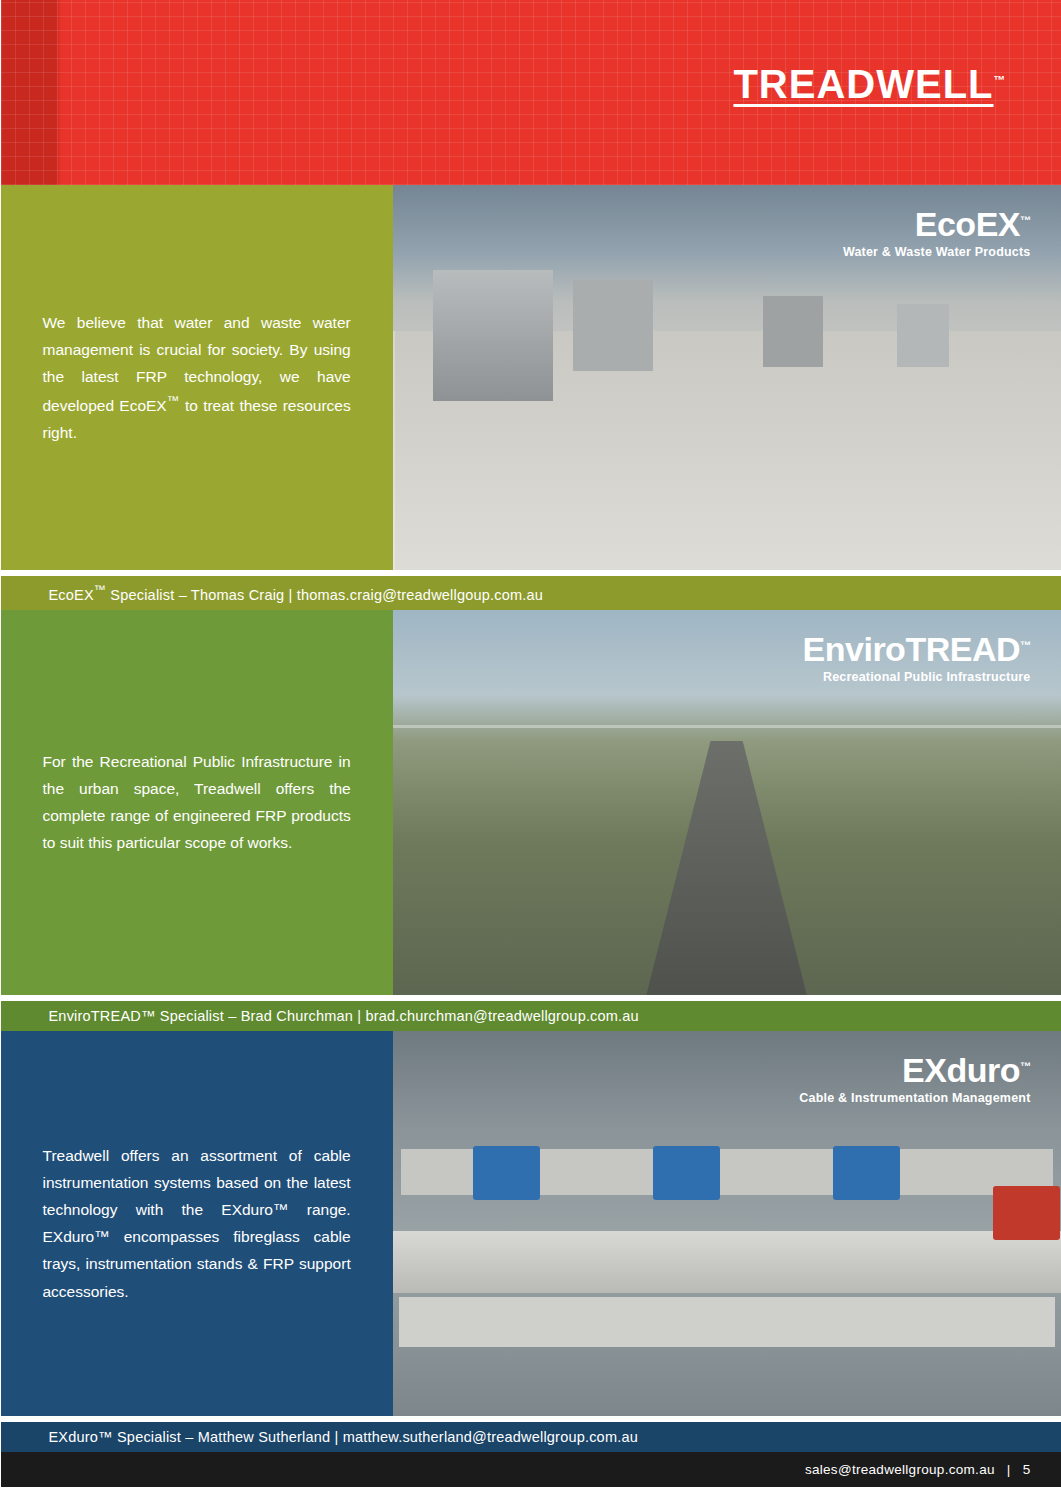TREADWELL™
We believe that water and waste water management is crucial for society. By using the latest FRP technology, we have developed EcoEX™ to treat these resources right.
EcoEX™
Water & Waste Water Products
EcoEX™ Specialist – Thomas Craig | thomas.craig@treadwellgoup.com.au
For the Recreational Public Infrastructure in the urban space, Treadwell offers the complete range of engineered FRP products to suit this particular scope of works.
EnviroTREAD™
Recreational Public Infrastructure
EnviroTREAD™ Specialist – Brad Churchman | brad.churchman@treadwellgroup.com.au
Treadwell offers an assortment of cable instrumentation systems based on the latest technology with the EXduro™ range. EXduro™ encompasses fibreglass cable trays, instrumentation stands & FRP support accessories.
EXduro™
Cable & Instrumentation Management
EXduro™ Specialist – Matthew Sutherland | matthew.sutherland@treadwellgroup.com.au
sales@treadwellgroup.com.au | 5